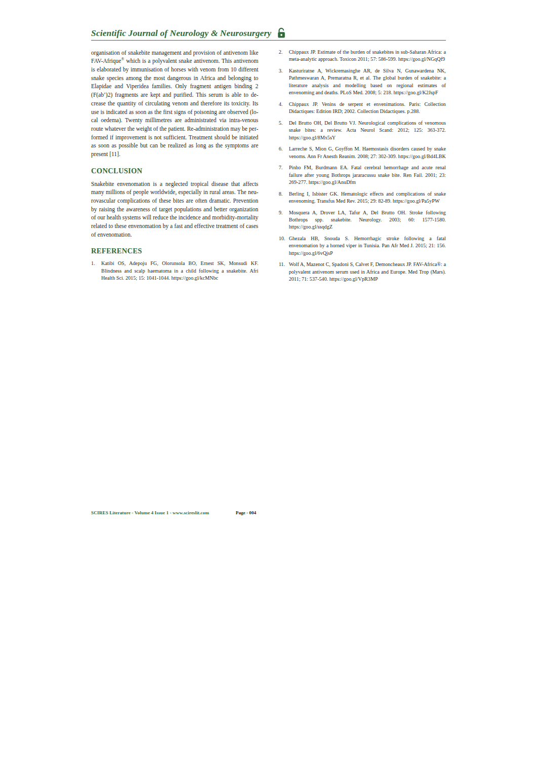Scientific Journal of Neurology & Neurosurgery
organisation of snakebite management and provision of antivenom like FAV-Afrique® which is a polyvalent snake antivenom. This antivenom is elaborated by immunisation of horses with venom from 10 different snake species among the most dangerous in Africa and belonging to Elapidae and Viperidea families. Only fragment antigen binding 2 (F(ab’)2) fragments are kept and purified. This serum is able to decrease the quantity of circulating venom and therefore its toxicity. Its use is indicated as soon as the first signs of poisoning are observed (local oedema). Twenty millimetres are administrated via intra-venous route whatever the weight of the patient. Re-administration may be performed if improvement is not sufficient. Treatment should be initiated as soon as possible but can be realized as long as the symptoms are present [11].
CONCLUSION
Snakebite envenomation is a neglected tropical disease that affects many millions of people worldwide, especially in rural areas. The neurovascular complications of these bites are often dramatic. Prevention by raising the awareness of target populations and better organization of our health systems will reduce the incidence and morbidity-mortality related to these envenomation by a fast and effective treatment of cases of envenomation.
REFERENCES
Katibi OS, Adepoju FG, Olorunsola BO, Ernest SK, Monsudi KF. Blindness and scalp haematoma in a child following a snakebite. Afri Health Sci. 2015; 15: 1041-1044. https://goo.gl/kcMNbc
Chippaux JP. Estimate of the burden of snakebites in sub-Saharan Africa: a meta-analytic approach. Toxicon 2011; 57: 586-599. https://goo.gl/NGqQf9
Kasturiratne A, Wickremasinghe AR, de Silva N, Gunawardena NK, Pathmeswaran A, Premaratna R, et al. The global burden of snakebite: a literature analysis and modelling based on regional estimates of envenoming and deaths. PLoS Med. 2008; 5: 218. https://goo.gl/K2JspF
Chippaux JP. Venins de serpent et envenimations. Paris: Collection Didactiques: Edition IRD; 2002. Collection Didactiques. p.288.
Del Brutto OH, Del Brutto VJ. Neurological complications of venomous snake bites: a review. Acta Neurol Scand: 2012; 125: 363-372. https://goo.gl/8Mx5sY
Larreche S, Mion G, Goyffon M. Haemostasis disorders caused by snake venoms. Ann Fr Anesth Reanim. 2008; 27: 302-309. https://goo.gl/Bd4LBK
Pinho FM, Burdmann EA. Fatal cerebral hemorrhage and acute renal failure after young Bothrops jararacussu snake bite. Ren Fail. 2001; 23: 269-277. https://goo.gl/AnuDfm
Berling I, Isbister GK. Hematologic effects and complications of snake envenoming. Transfus Med Rev. 2015; 29: 82-89. https://goo.gl/Pa5yPW
Mosquera A, Drover LA, Tafur A, Del Brutto OH. Stroke following Bothrops spp. snakebite. Neurology. 2003; 60: 1577-1580. https://goo.gl/ssqdgZ
Ghezala HB, Snouda S. Hemorrhagic stroke following a fatal envenomation by a horned viper in Tunisia. Pan Afr Med J. 2015; 21: 156. https://goo.gl/6vQjsP
Wolf A, Mazenot C, Spadoni S, Calvet F, Demoncheaux JP. FAV-Africa®: a polyvalent antivenom serum used in Africa and Europe. Med Trop (Mars). 2011; 71: 537-540. https://goo.gl/VpR3MP
SCIRES Literature - Volume 4 Issue 1 - www.scireslit.com Page - 004